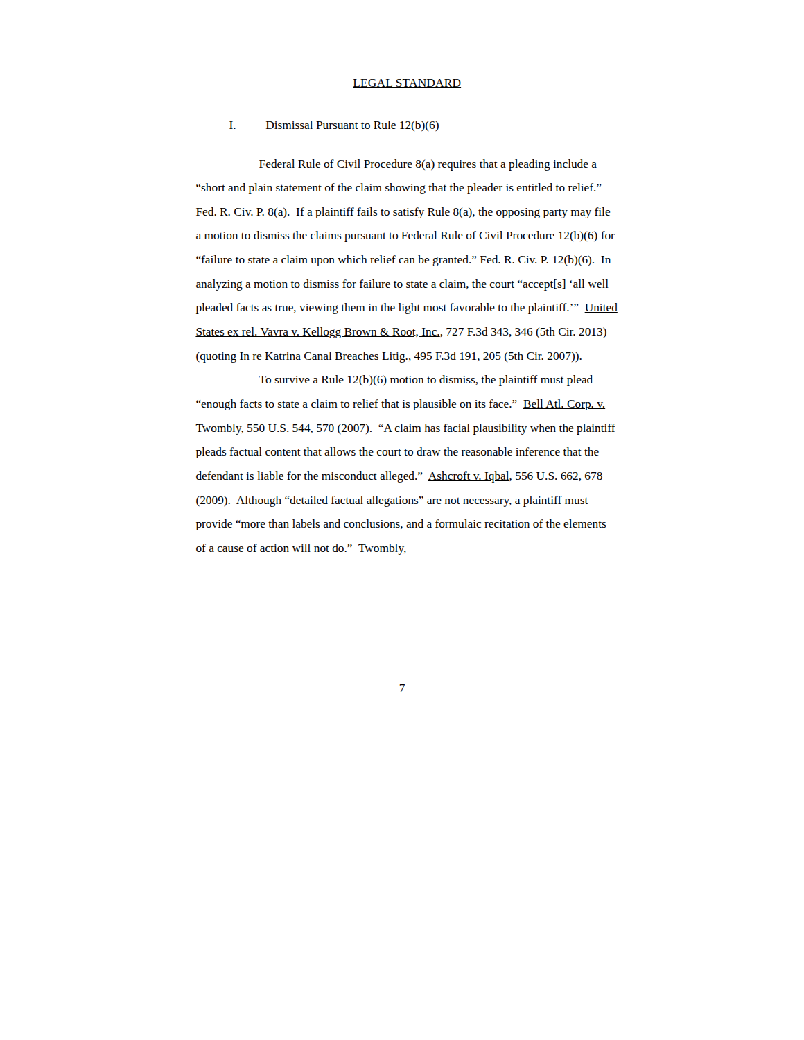LEGAL STANDARD
I. Dismissal Pursuant to Rule 12(b)(6)
Federal Rule of Civil Procedure 8(a) requires that a pleading include a “short and plain statement of the claim showing that the pleader is entitled to relief.” Fed. R. Civ. P. 8(a). If a plaintiff fails to satisfy Rule 8(a), the opposing party may file a motion to dismiss the claims pursuant to Federal Rule of Civil Procedure 12(b)(6) for “failure to state a claim upon which relief can be granted.” Fed. R. Civ. P. 12(b)(6). In analyzing a motion to dismiss for failure to state a claim, the court “accept[s] ‘all well pleaded facts as true, viewing them in the light most favorable to the plaintiff.’” United States ex rel. Vavra v. Kellogg Brown & Root, Inc., 727 F.3d 343, 346 (5th Cir. 2013) (quoting In re Katrina Canal Breaches Litig., 495 F.3d 191, 205 (5th Cir. 2007)).
To survive a Rule 12(b)(6) motion to dismiss, the plaintiff must plead “enough facts to state a claim to relief that is plausible on its face.” Bell Atl. Corp. v. Twombly, 550 U.S. 544, 570 (2007). “A claim has facial plausibility when the plaintiff pleads factual content that allows the court to draw the reasonable inference that the defendant is liable for the misconduct alleged.” Ashcroft v. Iqbal, 556 U.S. 662, 678 (2009). Although “detailed factual allegations” are not necessary, a plaintiff must provide “more than labels and conclusions, and a formulaic recitation of the elements of a cause of action will not do.” Twombly,
7